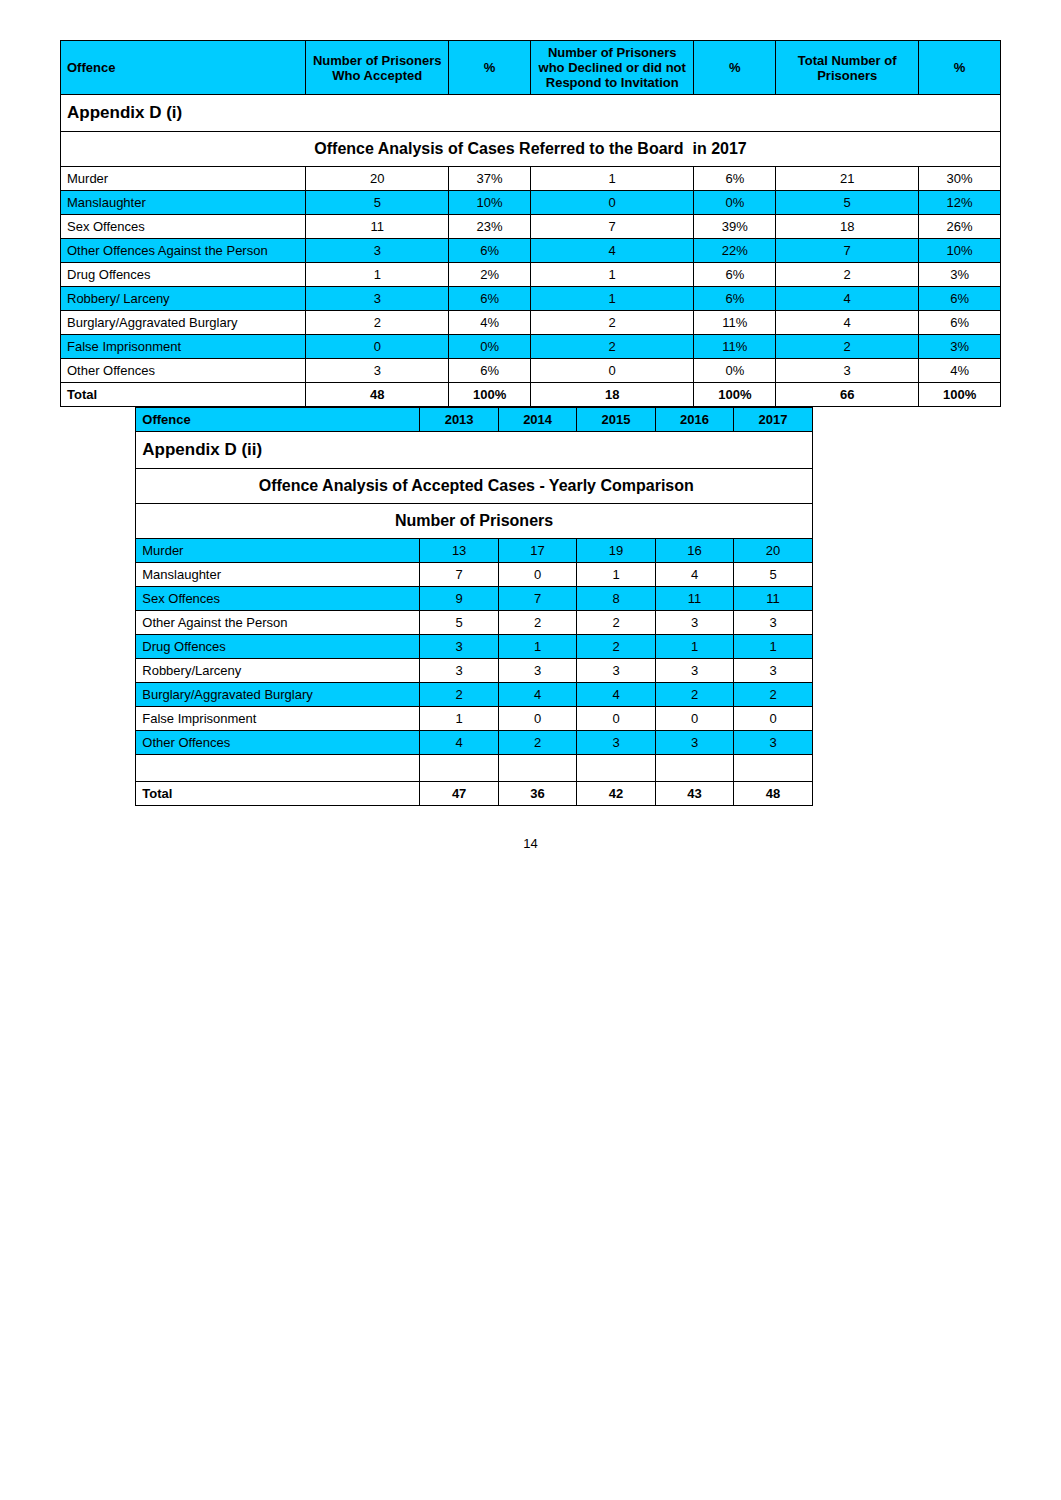| Appendix D (i) |
| Offence Analysis of Cases Referred to the Board in 2017 |
| Offence | Number of Prisoners Who Accepted | % | Number of Prisoners who Declined or did not Respond to Invitation | % | Total Number of Prisoners | % |
| Murder | 20 | 37% | 1 | 6% | 21 | 30% |
| Manslaughter | 5 | 10% | 0 | 0% | 5 | 12% |
| Sex Offences | 11 | 23% | 7 | 39% | 18 | 26% |
| Other Offences Against the Person | 3 | 6% | 4 | 22% | 7 | 10% |
| Drug Offences | 1 | 2% | 1 | 6% | 2 | 3% |
| Robbery/ Larceny | 3 | 6% | 1 | 6% | 4 | 6% |
| Burglary/Aggravated Burglary | 2 | 4% | 2 | 11% | 4 | 6% |
| False Imprisonment | 0 | 0% | 2 | 11% | 2 | 3% |
| Other Offences | 3 | 6% | 0 | 0% | 3 | 4% |
| Total | 48 | 100% | 18 | 100% | 66 | 100% |
| Appendix D (ii) |
| Offence Analysis of Accepted Cases - Yearly Comparison |
| Number of Prisoners |
| Offence | 2013 | 2014 | 2015 | 2016 | 2017 |
| Murder | 13 | 17 | 19 | 16 | 20 |
| Manslaughter | 7 | 0 | 1 | 4 | 5 |
| Sex Offences | 9 | 7 | 8 | 11 | 11 |
| Other Against the Person | 5 | 2 | 2 | 3 | 3 |
| Drug Offences | 3 | 1 | 2 | 1 | 1 |
| Robbery/Larceny | 3 | 3 | 3 | 3 | 3 |
| Burglary/Aggravated Burglary | 2 | 4 | 4 | 2 | 2 |
| False Imprisonment | 1 | 0 | 0 | 0 | 0 |
| Other Offences | 4 | 2 | 3 | 3 | 3 |
| Total | 47 | 36 | 42 | 43 | 48 |
14